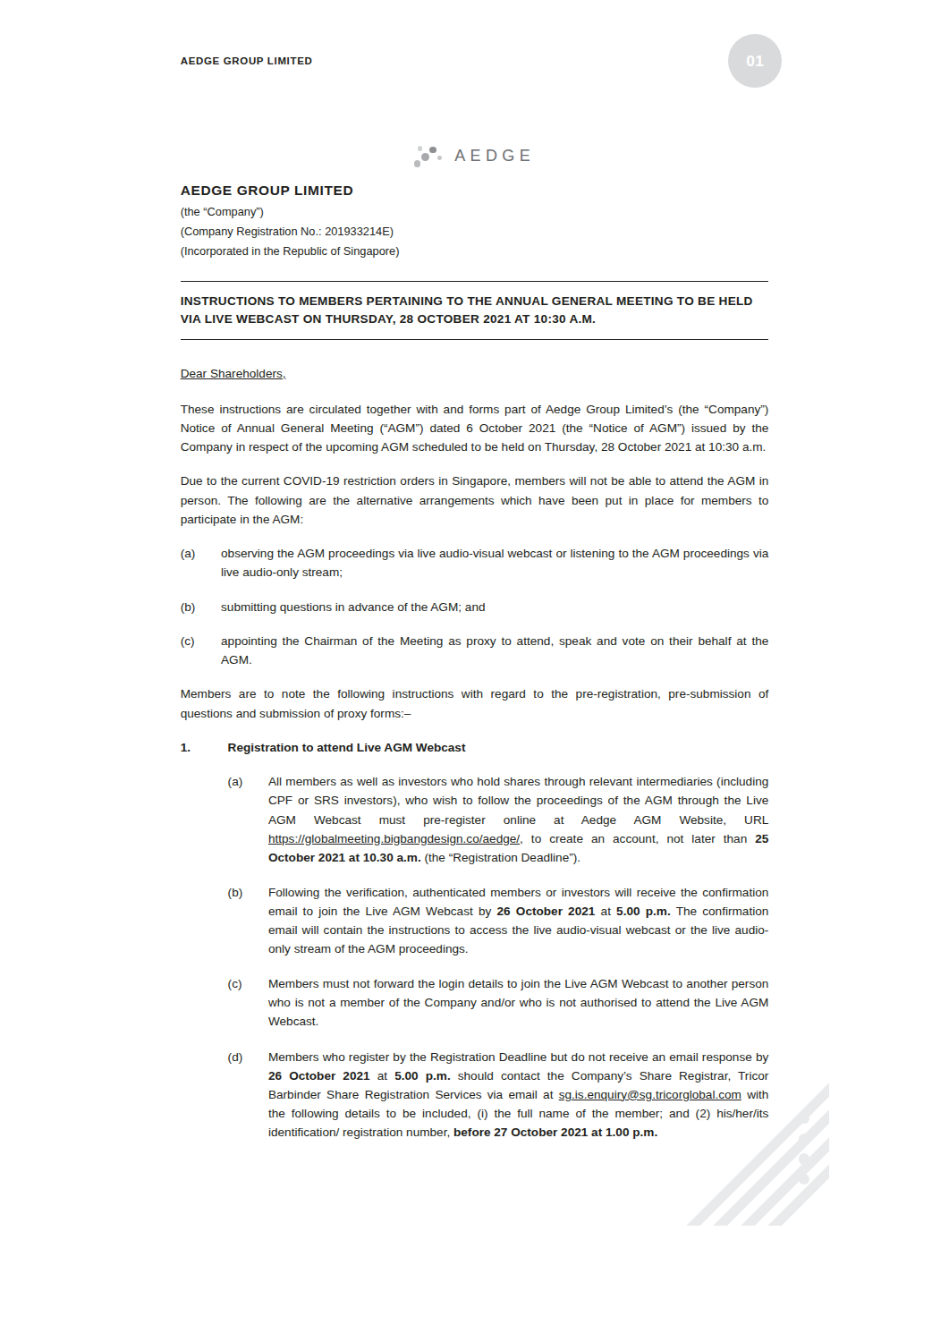Aedge Group Limited
01
AEDGE
AEDGE GROUP LIMITED
(the “Company”)
(Company Registration No.: 201933214E)
(Incorporated in the Republic of Singapore)
Instructions to members pertaining to the annual general meeting to be held via live webcast on Thursday, 28 October 2021 at 10:30 a.m.
Dear Shareholders,
These instructions are circulated together with and forms part of Aedge Group Limited’s (the “Company”) Notice of Annual General Meeting (“AGM”) dated 6 October 2021 (the “Notice of AGM”) issued by the Company in respect of the upcoming AGM scheduled to be held on Thursday, 28 October 2021 at 10:30 a.m.
Due to the current COVID-19 restriction orders in Singapore, members will not be able to attend the AGM in person. The following are the alternative arrangements which have been put in place for members to participate in the AGM:
observing the AGM proceedings via live audio-visual webcast or listening to the AGM proceedings via live audio-only stream;
submitting questions in advance of the AGM; and
appointing the Chairman of the Meeting as proxy to attend, speak and vote on their behalf at the AGM.
Members are to note the following instructions with regard to the pre-registration, pre-submission of questions and submission of proxy forms:–
1.
Registration to attend Live AGM Webcast
All members as well as investors who hold shares through relevant intermediaries (including CPF or SRS investors), who wish to follow the proceedings of the AGM through the Live AGM Webcast must pre-register online at Aedge AGM Website, URL https://globalmeeting.bigbangdesign.co/aedge/, to create an account, not later than 25 October 2021 at 10.30 a.m. (the “Registration Deadline”).
Following the verification, authenticated members or investors will receive the confirmation email to join the Live AGM Webcast by 26 October 2021 at 5.00 p.m. The confirmation email will contain the instructions to access the live audio-visual webcast or the live audio-only stream of the AGM proceedings.
Members must not forward the login details to join the Live AGM Webcast to another person who is not a member of the Company and/or who is not authorised to attend the Live AGM Webcast.
Members who register by the Registration Deadline but do not receive an email response by 26 October 2021 at 5.00 p.m. should contact the Company’s Share Registrar, Tricor Barbinder Share Registration Services via email at sg.is.enquiry@sg.tricorglobal.com with the following details to be included, (i) the full name of the member; and (2) his/her/its identification/ registration number, before 27 October 2021 at 1.00 p.m.